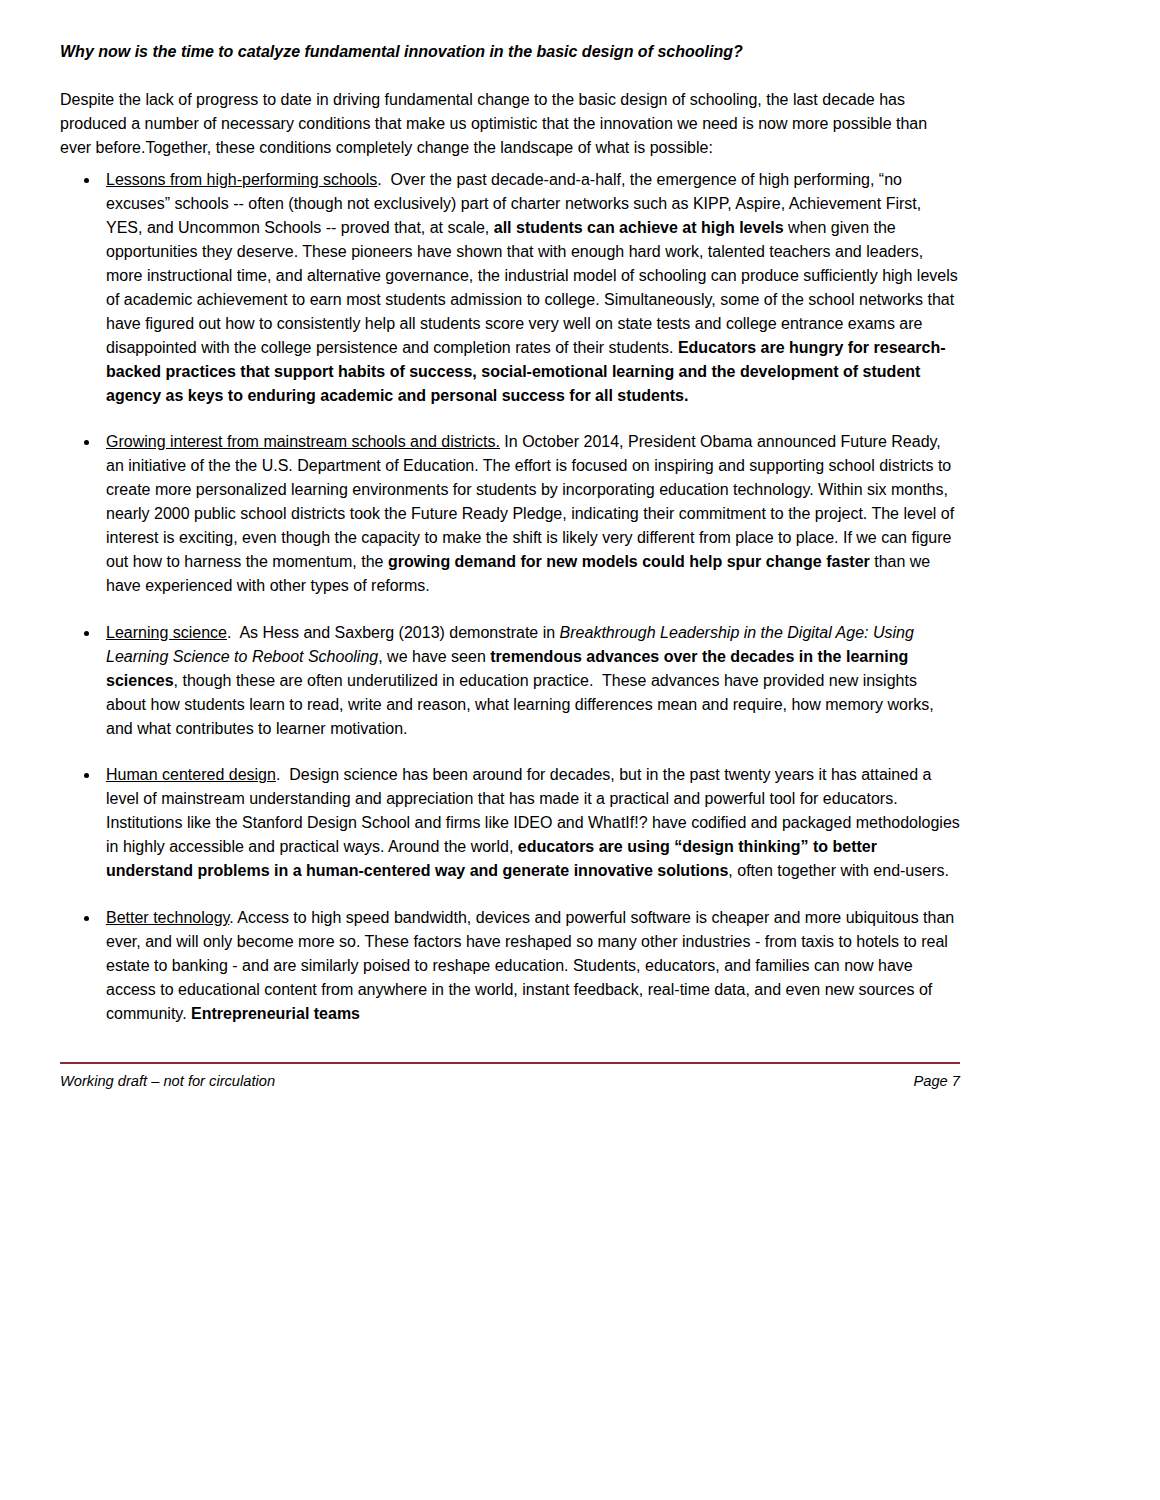Why now is the time to catalyze fundamental innovation in the basic design of schooling?
Despite the lack of progress to date in driving fundamental change to the basic design of schooling, the last decade has produced a number of necessary conditions that make us optimistic that the innovation we need is now more possible than ever before.Together, these conditions completely change the landscape of what is possible:
Lessons from high-performing schools. Over the past decade-and-a-half, the emergence of high performing, “no excuses” schools -- often (though not exclusively) part of charter networks such as KIPP, Aspire, Achievement First, YES, and Uncommon Schools -- proved that, at scale, all students can achieve at high levels when given the opportunities they deserve. These pioneers have shown that with enough hard work, talented teachers and leaders, more instructional time, and alternative governance, the industrial model of schooling can produce sufficiently high levels of academic achievement to earn most students admission to college. Simultaneously, some of the school networks that have figured out how to consistently help all students score very well on state tests and college entrance exams are disappointed with the college persistence and completion rates of their students. Educators are hungry for research-backed practices that support habits of success, social-emotional learning and the development of student agency as keys to enduring academic and personal success for all students.
Growing interest from mainstream schools and districts. In October 2014, President Obama announced Future Ready, an initiative of the the U.S. Department of Education. The effort is focused on inspiring and supporting school districts to create more personalized learning environments for students by incorporating education technology. Within six months, nearly 2000 public school districts took the Future Ready Pledge, indicating their commitment to the project. The level of interest is exciting, even though the capacity to make the shift is likely very different from place to place. If we can figure out how to harness the momentum, the growing demand for new models could help spur change faster than we have experienced with other types of reforms.
Learning science. As Hess and Saxberg (2013) demonstrate in Breakthrough Leadership in the Digital Age: Using Learning Science to Reboot Schooling, we have seen tremendous advances over the decades in the learning sciences, though these are often underutilized in education practice. These advances have provided new insights about how students learn to read, write and reason, what learning differences mean and require, how memory works, and what contributes to learner motivation.
Human centered design. Design science has been around for decades, but in the past twenty years it has attained a level of mainstream understanding and appreciation that has made it a practical and powerful tool for educators. Institutions like the Stanford Design School and firms like IDEO and WhatIf!? have codified and packaged methodologies in highly accessible and practical ways. Around the world, educators are using “design thinking” to better understand problems in a human-centered way and generate innovative solutions, often together with end-users.
Better technology. Access to high speed bandwidth, devices and powerful software is cheaper and more ubiquitous than ever, and will only become more so. These factors have reshaped so many other industries - from taxis to hotels to real estate to banking - and are similarly poised to reshape education. Students, educators, and families can now have access to educational content from anywhere in the world, instant feedback, real-time data, and even new sources of community. Entrepreneurial teams
Working draft – not for circulation Page 7